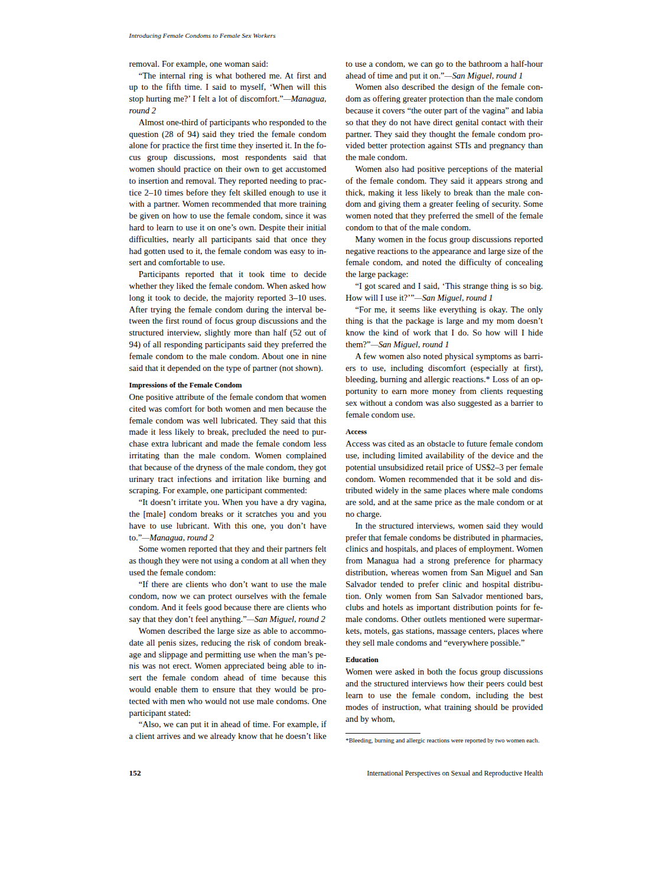Introducing Female Condoms to Female Sex Workers
removal. For example, one woman said:
“The internal ring is what bothered me. At first and up to the fifth time. I said to myself, ‘When will this stop hurting me?’ I felt a lot of discomfort.”—Managua, round 2
Almost one-third of participants who responded to the question (28 of 94) said they tried the female condom alone for practice the first time they inserted it. In the focus group discussions, most respondents said that women should practice on their own to get accustomed to insertion and removal. They reported needing to practice 2–10 times before they felt skilled enough to use it with a partner. Women recommended that more training be given on how to use the female condom, since it was hard to learn to use it on one’s own. Despite their initial difficulties, nearly all participants said that once they had gotten used to it, the female condom was easy to insert and comfortable to use.
Participants reported that it took time to decide whether they liked the female condom. When asked how long it took to decide, the majority reported 3–10 uses. After trying the female condom during the interval between the first round of focus group discussions and the structured interview, slightly more than half (52 out of 94) of all responding participants said they preferred the female condom to the male condom. About one in nine said that it depended on the type of partner (not shown).
Impressions of the Female Condom
One positive attribute of the female condom that women cited was comfort for both women and men because the female condom was well lubricated. They said that this made it less likely to break, precluded the need to purchase extra lubricant and made the female condom less irritating than the male condom. Women complained that because of the dryness of the male condom, they got urinary tract infections and irritation like burning and scraping. For example, one participant commented:
“It doesn’t irritate you. When you have a dry vagina, the [male] condom breaks or it scratches you and you have to use lubricant. With this one, you don’t have to.”—Managua, round 2
Some women reported that they and their partners felt as though they were not using a condom at all when they used the female condom:
“If there are clients who don’t want to use the male condom, now we can protect ourselves with the female condom. And it feels good because there are clients who say that they don’t feel anything.”—San Miguel, round 2
Women described the large size as able to accommodate all penis sizes, reducing the risk of condom breakage and slippage and permitting use when the man’s penis was not erect. Women appreciated being able to insert the female condom ahead of time because this would enable them to ensure that they would be protected with men who would not use male condoms. One participant stated:
“Also, we can put it in ahead of time. For example, if a client arrives and we already know that he doesn’t like to use a condom, we can go to the bathroom a half-hour ahead of time and put it on.”—San Miguel, round 1
Women also described the design of the female condom as offering greater protection than the male condom because it covers “the outer part of the vagina” and labia so that they do not have direct genital contact with their partner. They said they thought the female condom provided better protection against STIs and pregnancy than the male condom.
Women also had positive perceptions of the material of the female condom. They said it appears strong and thick, making it less likely to break than the male condom and giving them a greater feeling of security. Some women noted that they preferred the smell of the female condom to that of the male condom.
Many women in the focus group discussions reported negative reactions to the appearance and large size of the female condom, and noted the difficulty of concealing the large package:
“I got scared and I said, ‘This strange thing is so big. How will I use it?’”—San Miguel, round 1
“For me, it seems like everything is okay. The only thing is that the package is large and my mom doesn’t know the kind of work that I do. So how will I hide them?”—San Miguel, round 1
A few women also noted physical symptoms as barriers to use, including discomfort (especially at first), bleeding, burning and allergic reactions.* Loss of an opportunity to earn more money from clients requesting sex without a condom was also suggested as a barrier to female condom use.
Access
Access was cited as an obstacle to future female condom use, including limited availability of the device and the potential unsubsidized retail price of US$2–3 per female condom. Women recommended that it be sold and distributed widely in the same places where male condoms are sold, and at the same price as the male condom or at no charge.
In the structured interviews, women said they would prefer that female condoms be distributed in pharmacies, clinics and hospitals, and places of employment. Women from Managua had a strong preference for pharmacy distribution, whereas women from San Miguel and San Salvador tended to prefer clinic and hospital distribution. Only women from San Salvador mentioned bars, clubs and hotels as important distribution points for female condoms. Other outlets mentioned were supermarkets, motels, gas stations, massage centers, places where they sell male condoms and “everywhere possible.”
Education
Women were asked in both the focus group discussions and the structured interviews how their peers could best learn to use the female condom, including the best modes of instruction, what training should be provided and by whom,
*Bleeding, burning and allergic reactions were reported by two women each.
152
International Perspectives on Sexual and Reproductive Health